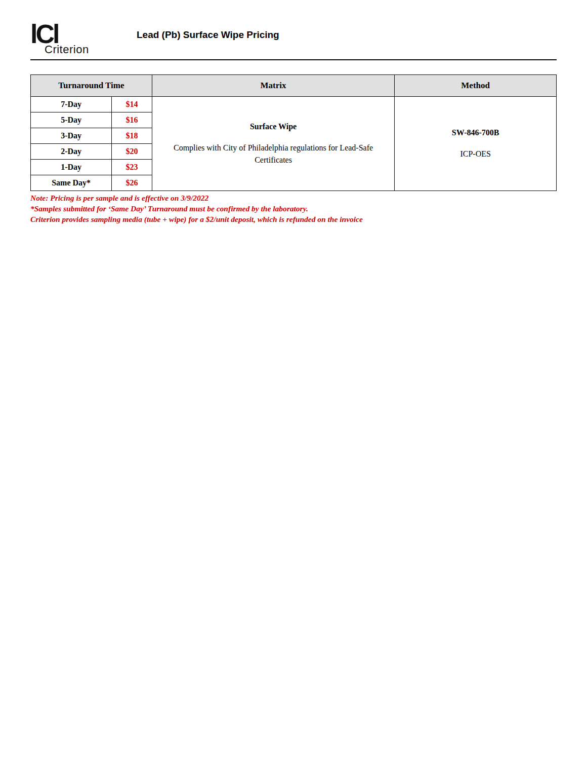lCl
Criterion
Lead (Pb) Surface Wipe Pricing
| Turnaround Time | Matrix | Method |
| --- | --- | --- |
| / 7-Day / $14 / / 5-Day / $16 / / 3-Day / $18 / / 2-Day / $20 / / 1-Day / $23 / / Same Day* / $26 / | Surface Wipe Complies with City of Philadelphia regulations for Lead-Safe Certificates | SW-846-700B ICP-OES |
Note: Pricing is per sample and is effective on 3/9/2022
*Samples submitted for ‘Same Day’ Turnaround must be confirmed by the laboratory.
Criterion provides sampling media (tube + wipe) for a $2/unit deposit, which is refunded on the invoice